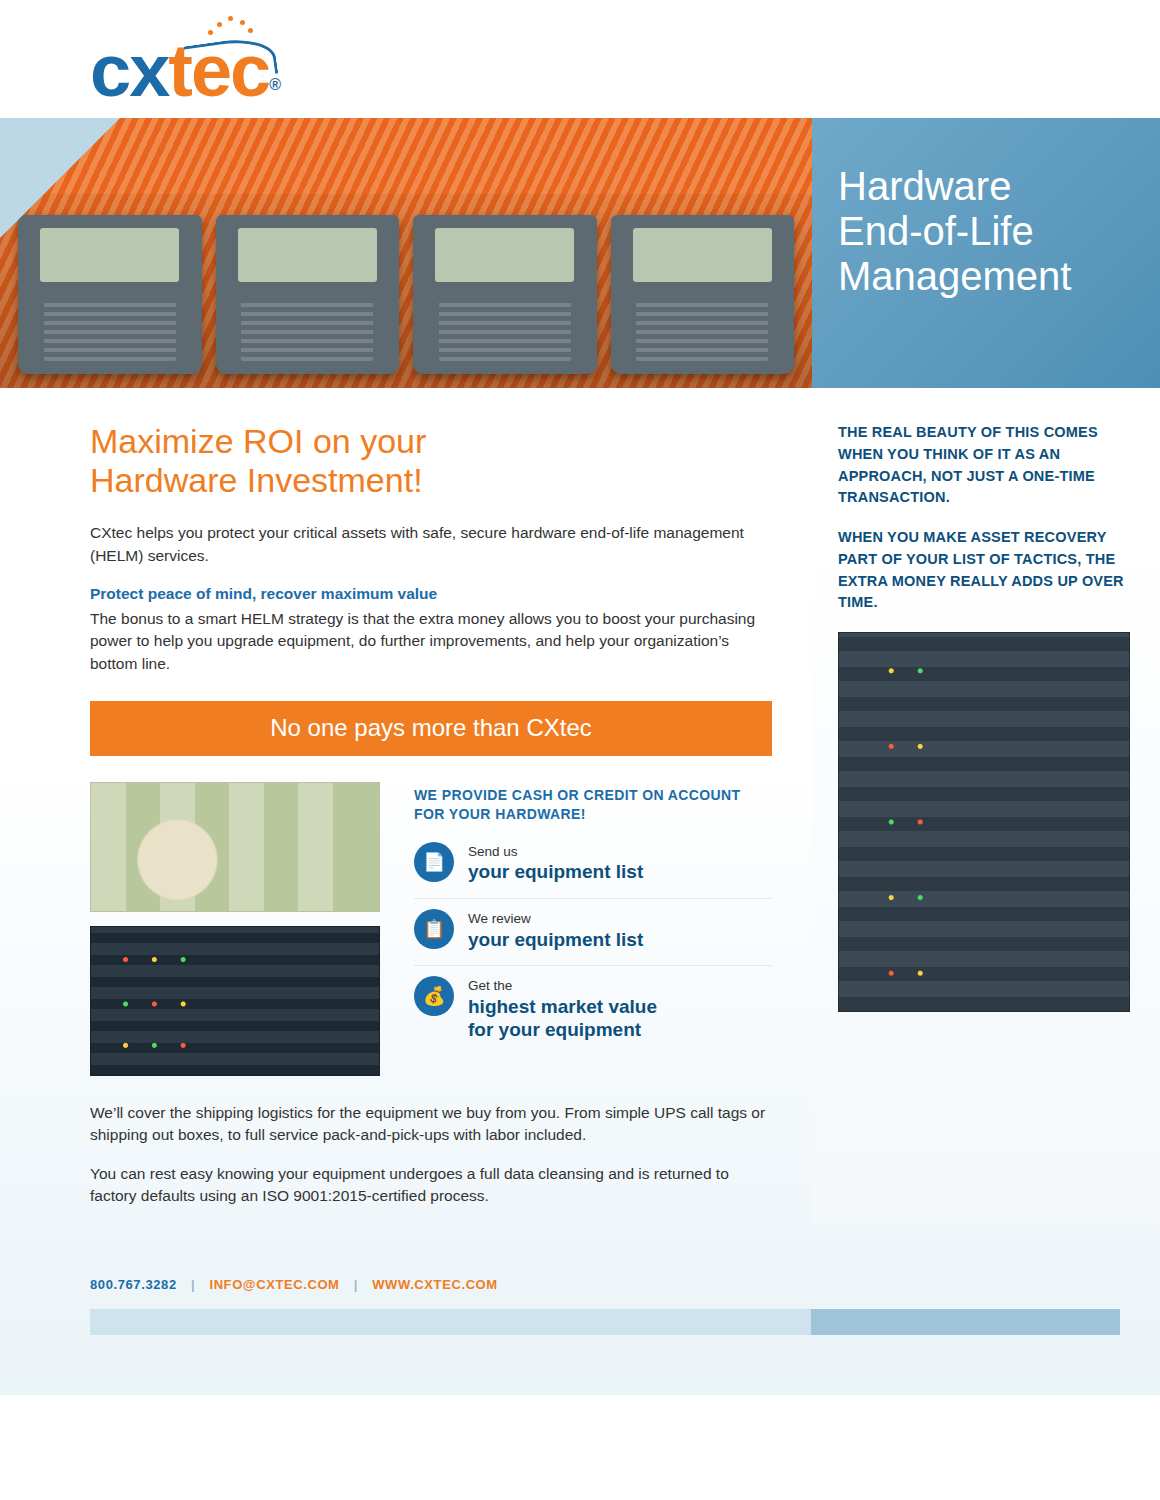cx tec®
Hardware
End-of-Life
Management
Maximize ROI on your
Hardware Investment!
CXtec helps you protect your critical assets with safe, secure hardware end-of-life management (HELM) services.
Protect peace of mind, recover maximum value
The bonus to a smart HELM strategy is that the extra money allows you to boost your purchasing power to help you upgrade equipment, do further improvements, and help your organization’s bottom line.
No one pays more than CXtec
We provide cash or credit on account for your hardware!
📄 Send us your equipment list
📋 We review your equipment list
💰 Get the highest market value
for your equipment
We’ll cover the shipping logistics for the equipment we buy from you. From simple UPS call tags or shipping out boxes, to full service pack-and-pick-ups with labor included.
You can rest easy knowing your equipment undergoes a full data cleansing and is returned to factory defaults using an ISO 9001:2015-certified process.
The real beauty of this comes when you think of it as an approach, not just a one-time transaction.
When you make asset recovery part of your list of tactics, the extra money really adds up over time.
800.767.3282 | INFO@CXTEC.COM | WWW.CXTEC.COM